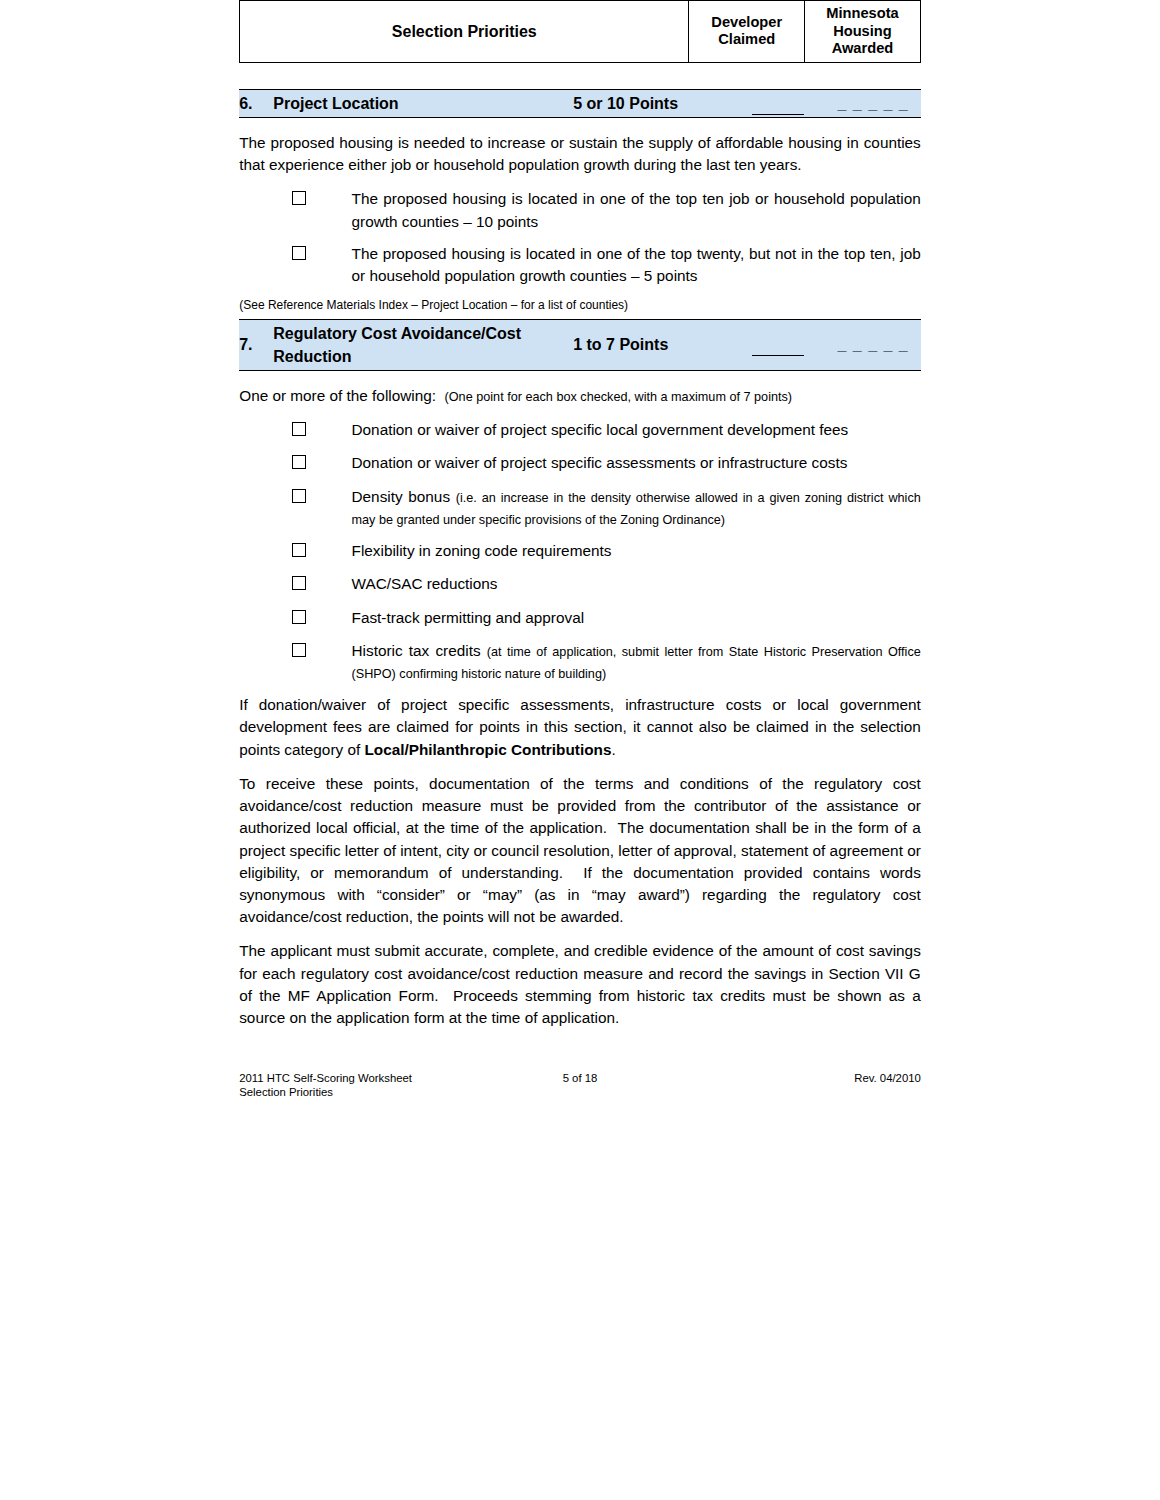| Selection Priorities | Developer Claimed | Minnesota Housing Awarded |
6.
Project Location
5 or 10 Points
_ _ _ _ _
The proposed housing is needed to increase or sustain the supply of affordable housing in counties that experience either job or household population growth during the last ten years.
The proposed housing is located in one of the top ten job or household population growth counties – 10 points
The proposed housing is located in one of the top twenty, but not in the top ten, job or household population growth counties – 5 points
(See Reference Materials Index – Project Location – for a list of counties)
7.
Regulatory Cost Avoidance/Cost Reduction
1 to 7 Points
_ _ _ _ _
One or more of the following: (One point for each box checked, with a maximum of 7 points)
Donation or waiver of project specific local government development fees
Donation or waiver of project specific assessments or infrastructure costs
Density bonus (i.e. an increase in the density otherwise allowed in a given zoning district which may be granted under specific provisions of the Zoning Ordinance)
Flexibility in zoning code requirements
WAC/SAC reductions
Fast-track permitting and approval
Historic tax credits (at time of application, submit letter from State Historic Preservation Office (SHPO) confirming historic nature of building)
If donation/waiver of project specific assessments, infrastructure costs or local government development fees are claimed for points in this section, it cannot also be claimed in the selection points category of Local/Philanthropic Contributions.
To receive these points, documentation of the terms and conditions of the regulatory cost avoidance/cost reduction measure must be provided from the contributor of the assistance or authorized local official, at the time of the application. The documentation shall be in the form of a project specific letter of intent, city or council resolution, letter of approval, statement of agreement or eligibility, or memorandum of understanding. If the documentation provided contains words synonymous with “consider” or “may” (as in “may award”) regarding the regulatory cost avoidance/cost reduction, the points will not be awarded.
The applicant must submit accurate, complete, and credible evidence of the amount of cost savings for each regulatory cost avoidance/cost reduction measure and record the savings in Section VII G of the MF Application Form. Proceeds stemming from historic tax credits must be shown as a source on the application form at the time of application.
2011 HTC Self-Scoring Worksheet
Selection Priorities
5 of 18
Rev. 04/2010